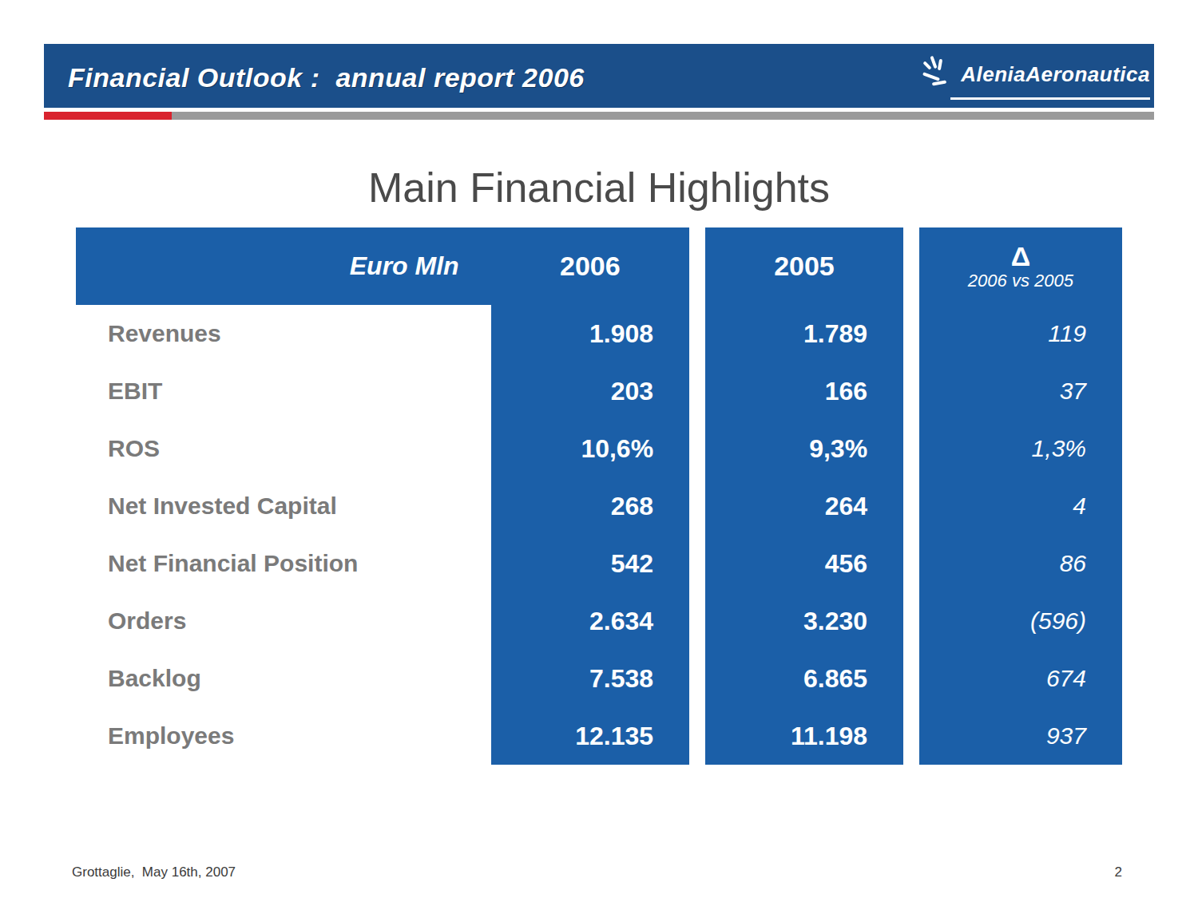Financial Outlook : annual report 2006
Alenia Aeronautica
Main Financial Highlights
| Euro Mln | 2006 | | 2005 | | Δ 2006 vs 2005 |
| --- | --- | --- | --- | --- | --- |
| Revenues | 1.908 | | 1.789 | | 119 |
| EBIT | 203 | | 166 | | 37 |
| ROS | 10,6% | | 9,3% | | 1,3% |
| Net Invested Capital | 268 | | 264 | | 4 |
| Net Financial Position | 542 | | 456 | | 86 |
| Orders | 2.634 | | 3.230 | | (596) |
| Backlog | 7.538 | | 6.865 | | 674 |
| Employees | 12.135 | | 11.198 | | 937 |
Grottaglie, May 16th, 2007
2